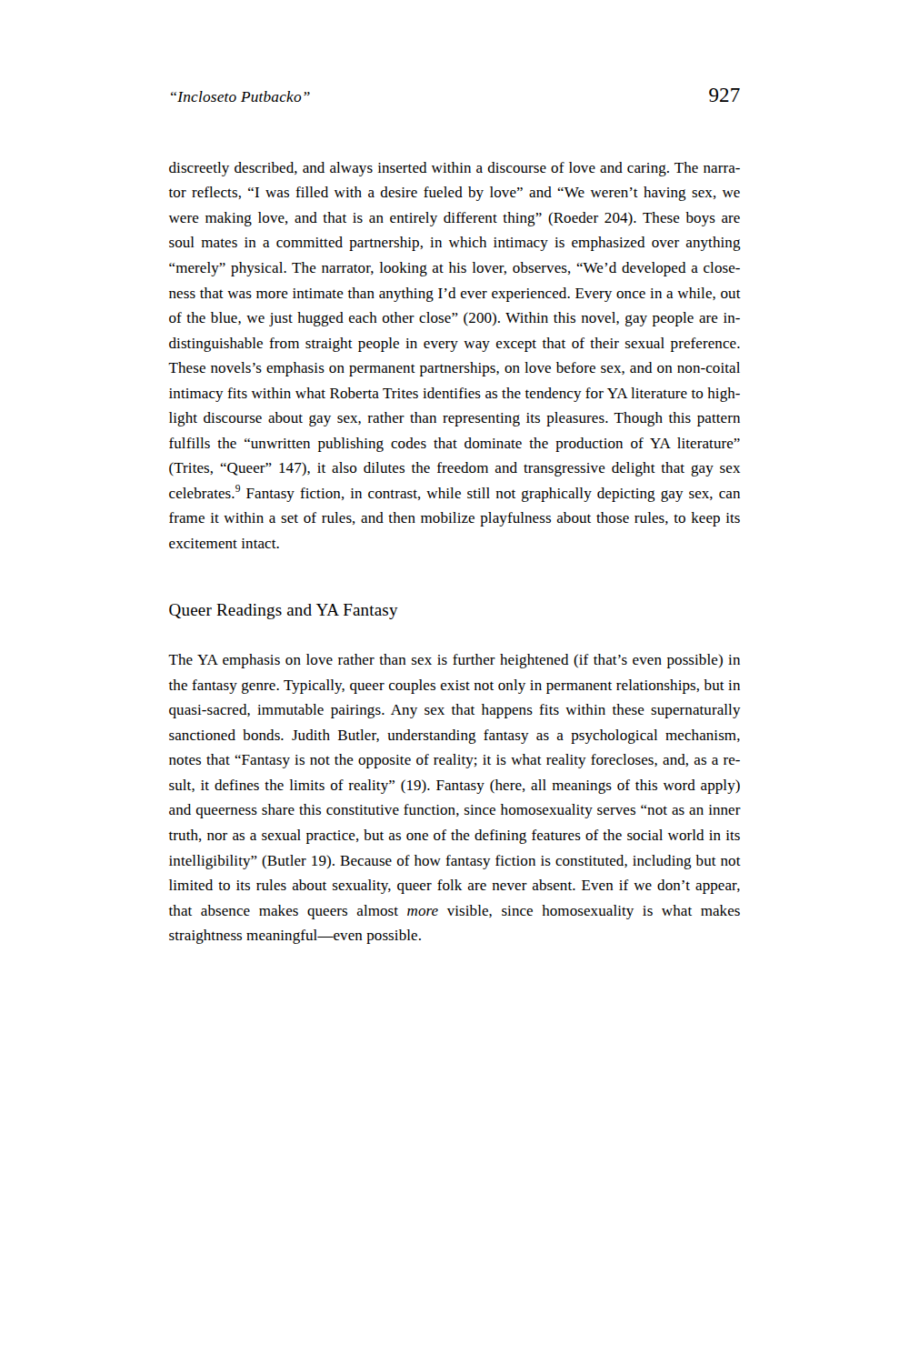“Incloseto Putbacko” 927
discreetly described, and always inserted within a discourse of love and caring. The narrator reflects, “I was filled with a desire fueled by love” and “We weren’t having sex, we were making love, and that is an entirely different thing” (Roeder 204). These boys are soul mates in a committed partnership, in which intimacy is emphasized over anything “merely” physical. The narrator, looking at his lover, observes, “We’d developed a closeness that was more intimate than anything I’d ever experienced. Every once in a while, out of the blue, we just hugged each other close” (200). Within this novel, gay people are indistinguishable from straight people in every way except that of their sexual preference. These novels’s emphasis on permanent partnerships, on love before sex, and on non-coital intimacy fits within what Roberta Trites identifies as the tendency for YA literature to highlight discourse about gay sex, rather than representing its pleasures. Though this pattern fulfills the “unwritten publishing codes that dominate the production of YA literature” (Trites, “Queer” 147), it also dilutes the freedom and transgressive delight that gay sex celebrates.9 Fantasy fiction, in contrast, while still not graphically depicting gay sex, can frame it within a set of rules, and then mobilize playfulness about those rules, to keep its excitement intact.
Queer Readings and YA Fantasy
The YA emphasis on love rather than sex is further heightened (if that’s even possible) in the fantasy genre. Typically, queer couples exist not only in permanent relationships, but in quasi-sacred, immutable pairings. Any sex that happens fits within these supernaturally sanctioned bonds. Judith Butler, understanding fantasy as a psychological mechanism, notes that “Fantasy is not the opposite of reality; it is what reality forecloses, and, as a result, it defines the limits of reality” (19). Fantasy (here, all meanings of this word apply) and queerness share this constitutive function, since homosexuality serves “not as an inner truth, nor as a sexual practice, but as one of the defining features of the social world in its intelligibility” (Butler 19). Because of how fantasy fiction is constituted, including but not limited to its rules about sexuality, queer folk are never absent. Even if we don’t appear, that absence makes queers almost more visible, since homosexuality is what makes straightness meaningful—even possible.